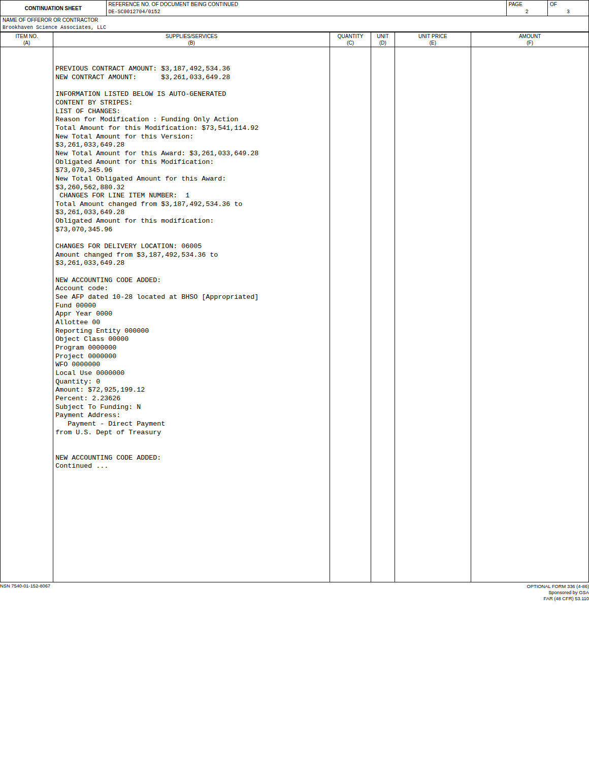| CONTINUATION SHEET | REFERENCE NO. OF DOCUMENT BEING CONTINUED | PAGE | OF |
| DE-SC0012704/0152 | 2 | 3 |
| NAME OF OFFEROR OR CONTRACTOR |
| Brookhaven Science Associates, LLC |
| ITEM NO. (A) | SUPPLIES/SERVICES (B) | QUANTITY (C) | UNIT (D) | UNIT PRICE (E) | AMOUNT (F) |
| --- | --- | --- | --- | --- | --- |
| | PREVIOUS CONTRACT AMOUNT: $3,187,492,534.36 NEW CONTRACT AMOUNT: $3,261,033,649.28 INFORMATION LISTED BELOW IS AUTO-GENERATED CONTENT BY STRIPES: LIST OF CHANGES: Reason for Modification : Funding Only Action Total Amount for this Modification: $73,541,114.92 New Total Amount for this Version: $3,261,033,649.28 New Total Amount for this Award: $3,261,033,649.28 Obligated Amount for this Modification: $73,070,345.96 New Total Obligated Amount for this Award: $3,260,562,880.32 CHANGES FOR LINE ITEM NUMBER: 1 Total Amount changed from $3,187,492,534.36 to $3,261,033,649.28 Obligated Amount for this modification: $73,070,345.96 CHANGES FOR DELIVERY LOCATION: 06005 Amount changed from $3,187,492,534.36 to $3,261,033,649.28 NEW ACCOUNTING CODE ADDED: Account code: See AFP dated 10-28 located at BHSO [Appropriated] Fund 00000 Appr Year 0000 Allottee 00 Reporting Entity 000000 Object Class 00000 Program 0000000 Project 0000000 WFO 0000000 Local Use 0000000 Quantity: 0 Amount: $72,925,199.12 Percent: 2.23626 Subject To Funding: N Payment Address: Payment - Direct Payment from U.S. Dept of Treasury NEW ACCOUNTING CODE ADDED: Continued ... | | | | |
NSN 7540-01-152-8067
OPTIONAL FORM 336 (4-86)
Sponsored by GSA
FAR (48 CFR) 53.110